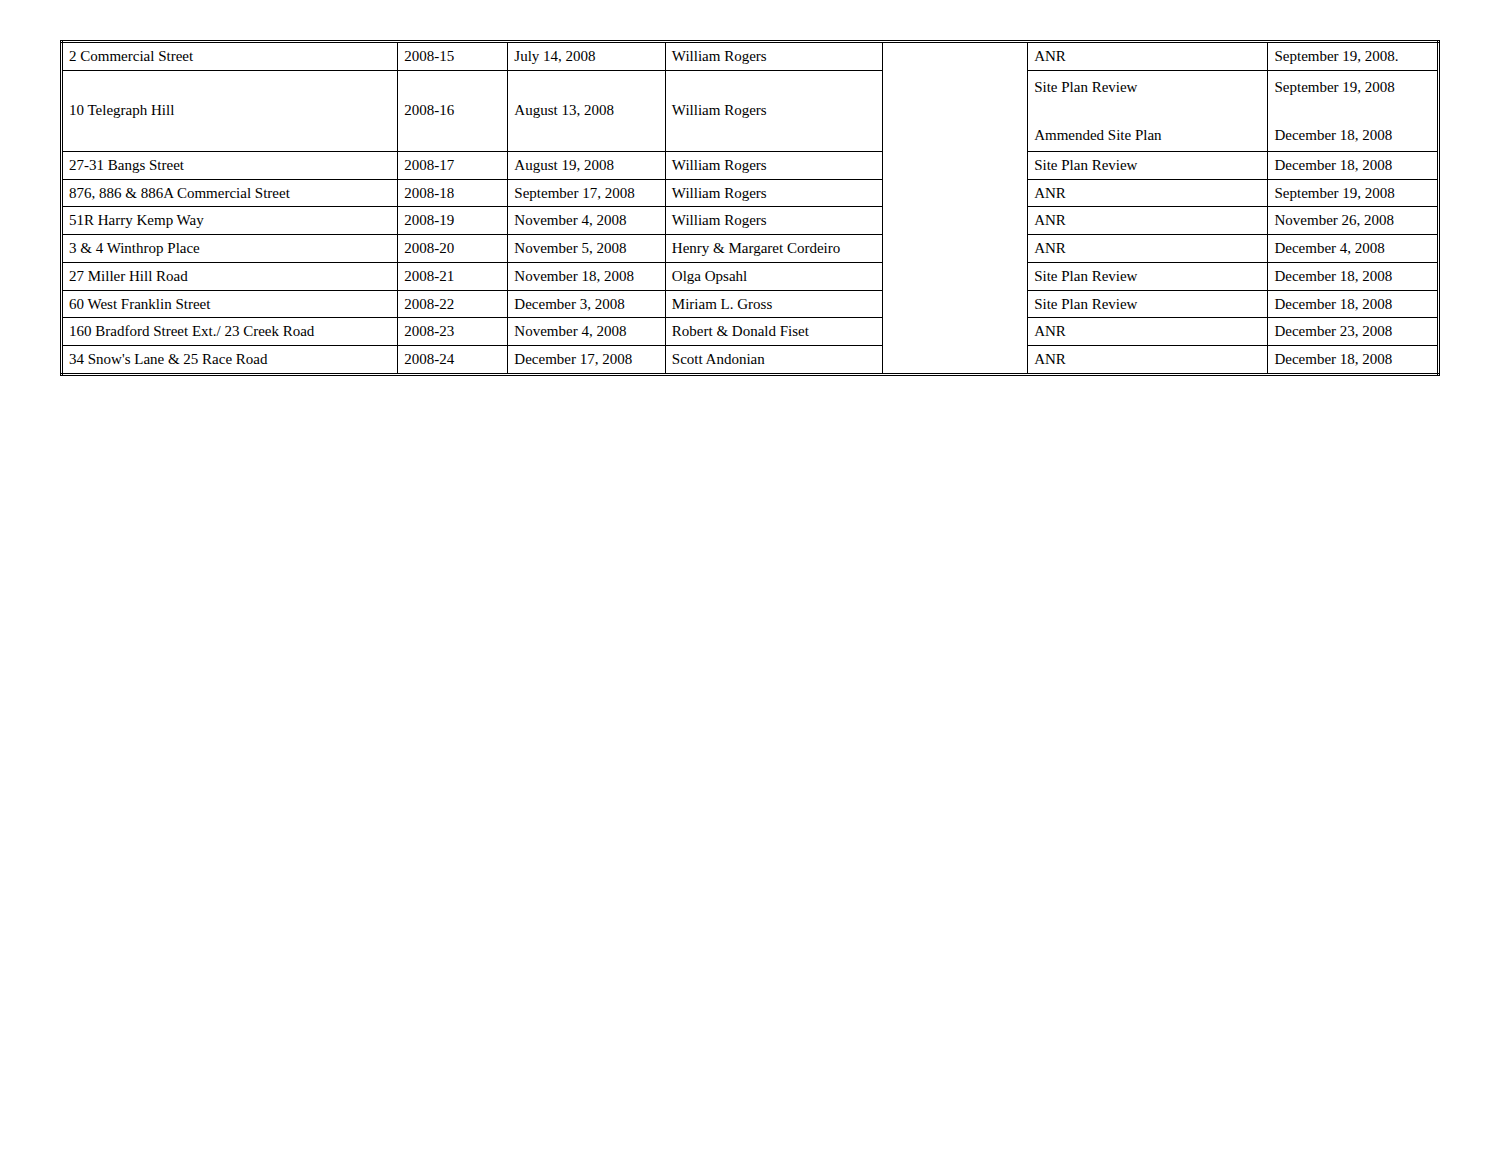| 2 Commercial Street | 2008-15 | July 14, 2008 | William Rogers | | ANR | September 19, 2008. |
| 10 Telegraph Hill | 2008-16 | August 13, 2008 | William Rogers | | Site Plan Review Ammended Site Plan | September 19, 2008 December 18, 2008 |
| 27-31 Bangs Street | 2008-17 | August 19, 2008 | William Rogers | | Site Plan Review | December 18, 2008 |
| 876, 886 & 886A Commercial Street | 2008-18 | September 17, 2008 | William Rogers | | ANR | September 19, 2008 |
| 51R Harry Kemp Way | 2008-19 | November 4, 2008 | William Rogers | | ANR | November 26, 2008 |
| 3 & 4 Winthrop Place | 2008-20 | November 5, 2008 | Henry & Margaret Cordeiro | | ANR | December 4, 2008 |
| 27 Miller Hill Road | 2008-21 | November 18, 2008 | Olga Opsahl | | Site Plan Review | December 18, 2008 |
| 60 West Franklin Street | 2008-22 | December 3, 2008 | Miriam L. Gross | | Site Plan Review | December 18, 2008 |
| 160 Bradford Street Ext./ 23 Creek Road | 2008-23 | November 4, 2008 | Robert & Donald Fiset | | ANR | December 23, 2008 |
| 34 Snow's Lane & 25 Race Road | 2008-24 | December 17, 2008 | Scott Andonian | | ANR | December 18, 2008 |